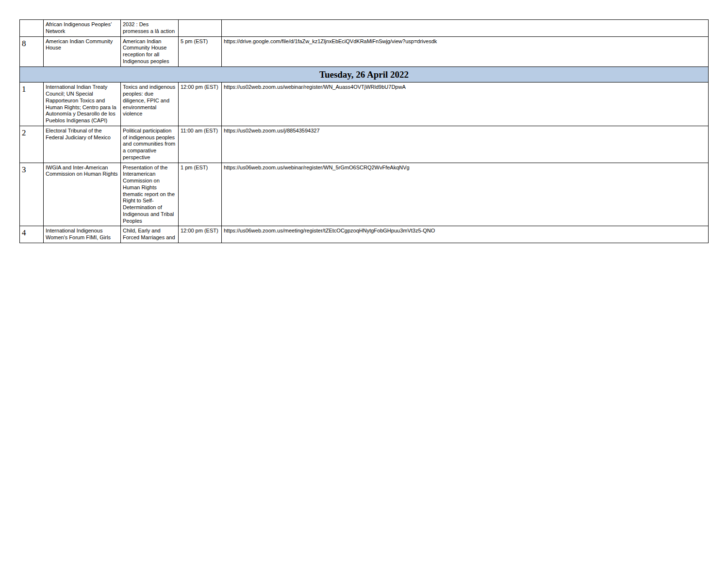| | African Indigenous Peoples’ Network | 2032 : Des promesses a lâ action | | |
| 8 | American Indian Community House | American Indian Community House reception for all Indigenous peoples | 5 pm (EST) | https://drive.google.com/file/d/1faZw_kz1ZljnxEbEciQVdKRaMiFnSwjg/view?usp=drivesdk |
| Tuesday, 26 April 2022 |
| 1 | International Indian Treaty Council; UN Special Rapporteuron Toxics and Human Rights; Centro para la Autonomía y Desarollo de los Pueblos Indígenas (CAPI) | Toxics and indigenous peoples: due diligence, FPIC and environmental violence | 12:00 pm (EST) | https://us02web.zoom.us/webinar/register/WN_Auass4OVTjWRld9bU7DpwA |
| 2 | Electoral Tribunal of the Federal Judiciary of Mexico | Political participation of indigenous peoples and communities from a comparative perspective | 11:00 am (EST) | https://us02web.zoom.us/j/88543594327 |
| 3 | IWGIA and Inter-American Commission on Human Rights | Presentation of the Interamerican Commission on Human Rights thematic report on the Right to Self-Determination of Indigenous and Tribal Peoples | 1 pm (EST) | https://us06web.zoom.us/webinar/register/WN_5rGmO6SCRQ2WvFfeAkqNVg |
| 4 | International Indigenous Women's Forum FIMI, Girls | Child, Early and Forced Marriages and | 12:00 pm (EST) | https://us06web.zoom.us/meeting/register/tZEtcOCgpzoqHNytgFobGHpuu3mVt3z5-QNO |